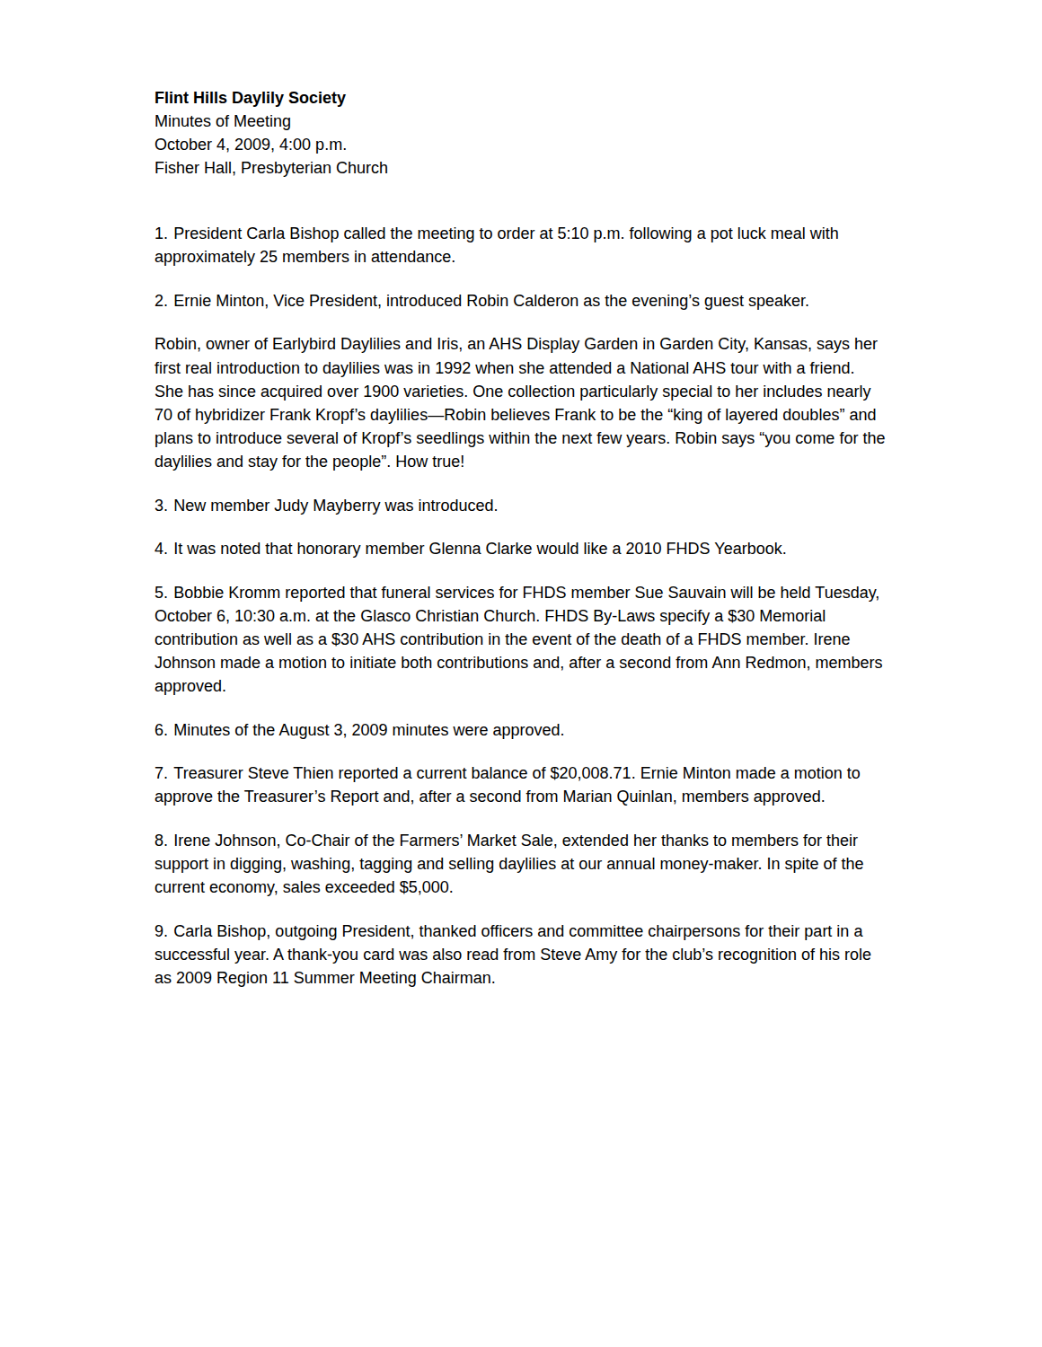Flint Hills Daylily Society
Minutes of Meeting
October 4, 2009, 4:00 p.m.
Fisher Hall, Presbyterian Church
1. President Carla Bishop called the meeting to order at 5:10 p.m. following a pot luck meal with approximately 25 members in attendance.
2. Ernie Minton, Vice President, introduced Robin Calderon as the evening’s guest speaker.
Robin, owner of Earlybird Daylilies and Iris, an AHS Display Garden in Garden City, Kansas, says her first real introduction to daylilies was in 1992 when she attended a National AHS tour with a friend. She has since acquired over 1900 varieties. One collection particularly special to her includes nearly 70 of hybridizer Frank Kropf’s daylilies—Robin believes Frank to be the “king of layered doubles” and plans to introduce several of Kropf’s seedlings within the next few years. Robin says “you come for the daylilies and stay for the people”. How true!
3. New member Judy Mayberry was introduced.
4. It was noted that honorary member Glenna Clarke would like a 2010 FHDS Yearbook.
5. Bobbie Kromm reported that funeral services for FHDS member Sue Sauvain will be held Tuesday, October 6, 10:30 a.m. at the Glasco Christian Church. FHDS By-Laws specify a $30 Memorial contribution as well as a $30 AHS contribution in the event of the death of a FHDS member. Irene Johnson made a motion to initiate both contributions and, after a second from Ann Redmon, members approved.
6. Minutes of the August 3, 2009 minutes were approved.
7. Treasurer Steve Thien reported a current balance of $20,008.71. Ernie Minton made a motion to approve the Treasurer’s Report and, after a second from Marian Quinlan, members approved.
8. Irene Johnson, Co-Chair of the Farmers’ Market Sale, extended her thanks to members for their support in digging, washing, tagging and selling daylilies at our annual money-maker. In spite of the current economy, sales exceeded $5,000.
9. Carla Bishop, outgoing President, thanked officers and committee chairpersons for their part in a successful year. A thank-you card was also read from Steve Amy for the club’s recognition of his role as 2009 Region 11 Summer Meeting Chairman.